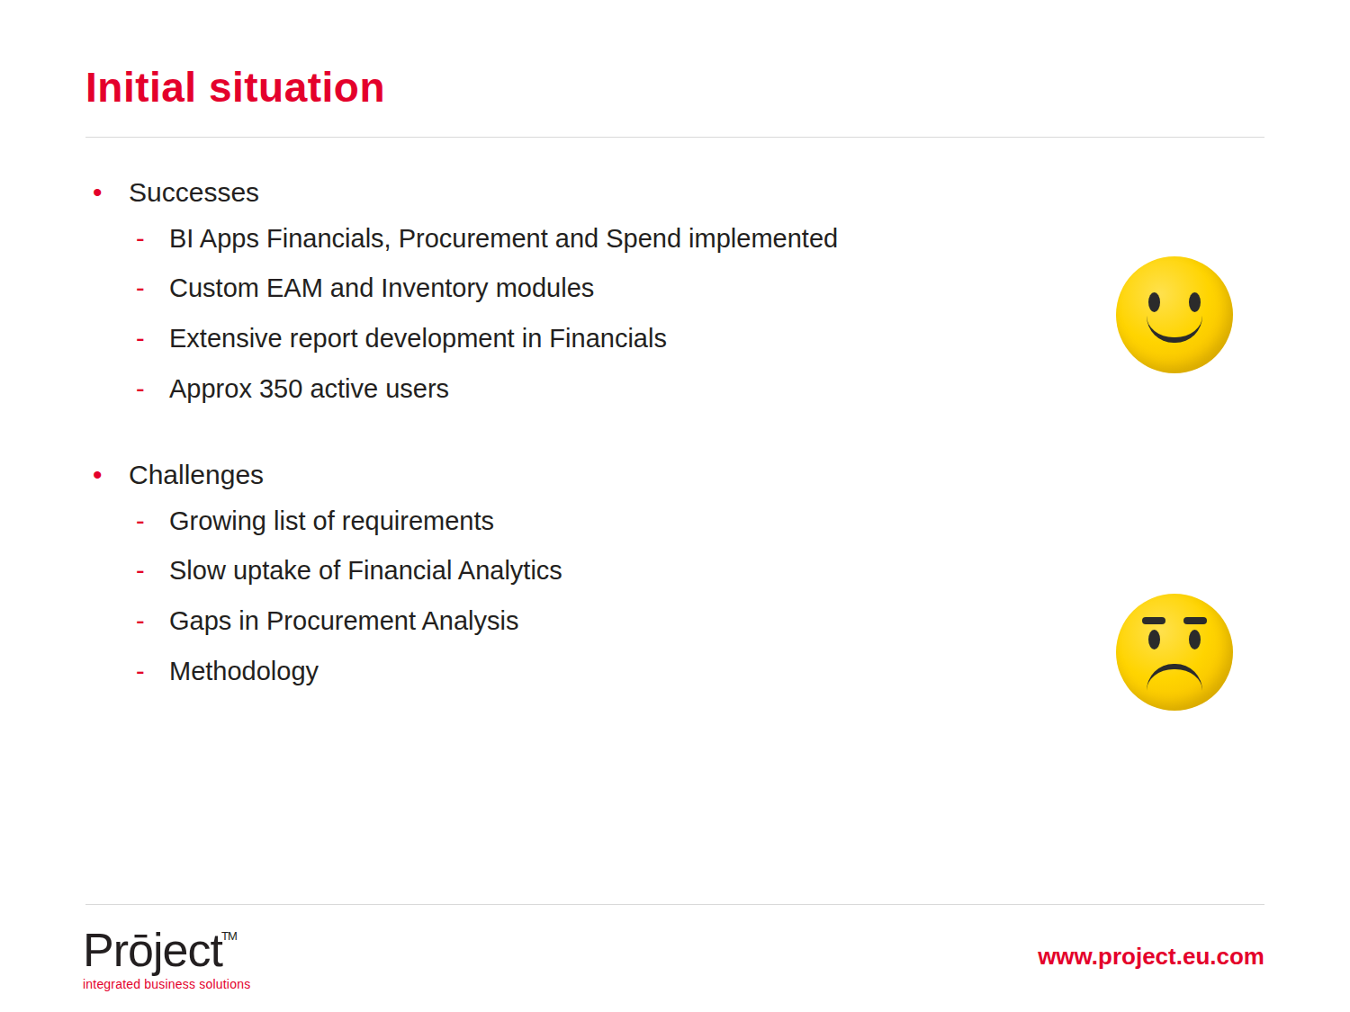Initial situation
Successes
BI Apps Financials, Procurement and Spend implemented
Custom EAM and Inventory modules
Extensive report development in Financials
Approx 350 active users
Challenges
Growing list of requirements
Slow uptake of Financial Analytics
Gaps in Procurement Analysis
Methodology
PrōjectTM
integrated business solutions
www.project.eu.com